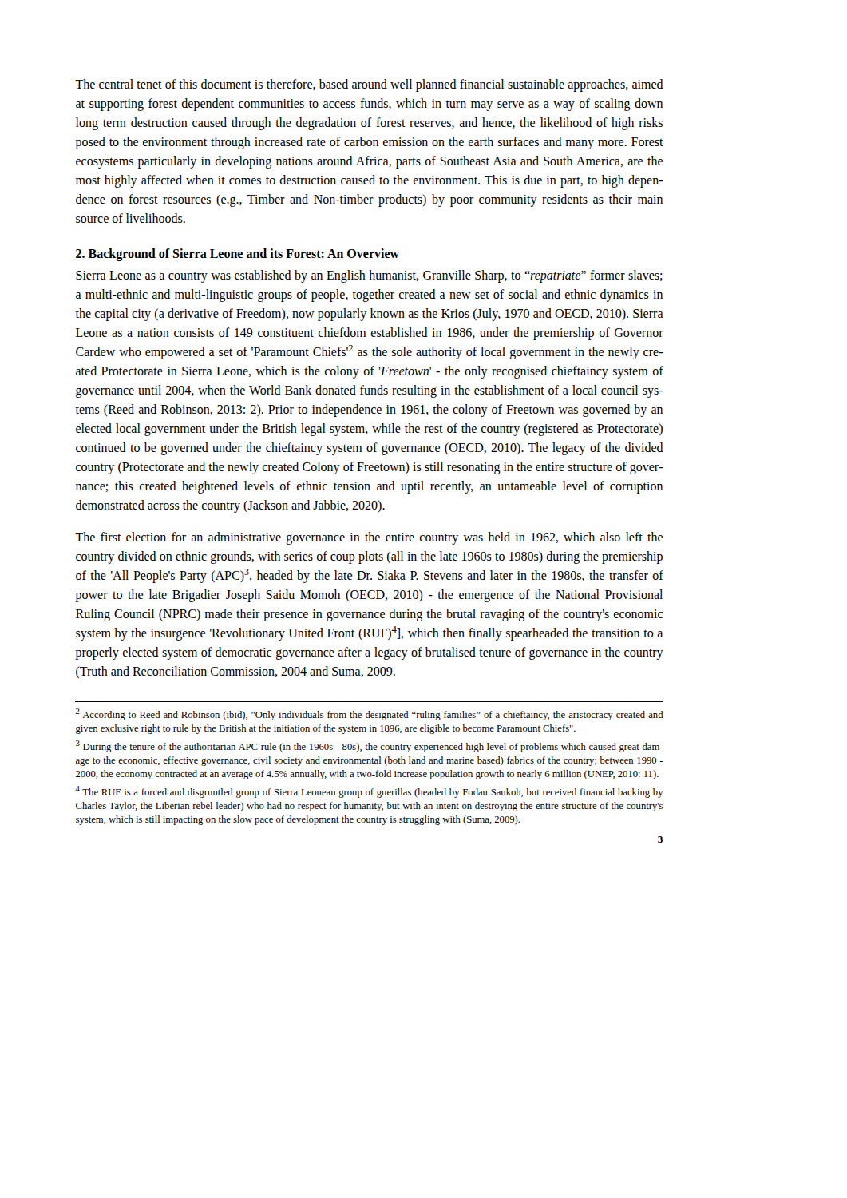The central tenet of this document is therefore, based around well planned financial sustainable approaches, aimed at supporting forest dependent communities to access funds, which in turn may serve as a way of scaling down long term destruction caused through the degradation of forest reserves, and hence, the likelihood of high risks posed to the environment through increased rate of carbon emission on the earth surfaces and many more. Forest ecosystems particularly in developing nations around Africa, parts of Southeast Asia and South America, are the most highly affected when it comes to destruction caused to the environment. This is due in part, to high dependence on forest resources (e.g., Timber and Non-timber products) by poor community residents as their main source of livelihoods.
2. Background of Sierra Leone and its Forest: An Overview
Sierra Leone as a country was established by an English humanist, Granville Sharp, to “repatriate” former slaves; a multi-ethnic and multi-linguistic groups of people, together created a new set of social and ethnic dynamics in the capital city (a derivative of Freedom), now popularly known as the Krios (July, 1970 and OECD, 2010). Sierra Leone as a nation consists of 149 constituent chiefdom established in 1986, under the premiership of Governor Cardew who empowered a set of 'Paramount Chiefs'2 as the sole authority of local government in the newly created Protectorate in Sierra Leone, which is the colony of 'Freetown' - the only recognised chieftaincy system of governance until 2004, when the World Bank donated funds resulting in the establishment of a local council systems (Reed and Robinson, 2013: 2). Prior to independence in 1961, the colony of Freetown was governed by an elected local government under the British legal system, while the rest of the country (registered as Protectorate) continued to be governed under the chieftaincy system of governance (OECD, 2010). The legacy of the divided country (Protectorate and the newly created Colony of Freetown) is still resonating in the entire structure of governance; this created heightened levels of ethnic tension and uptil recently, an untameable level of corruption demonstrated across the country (Jackson and Jabbie, 2020).
The first election for an administrative governance in the entire country was held in 1962, which also left the country divided on ethnic grounds, with series of coup plots (all in the late 1960s to 1980s) during the premiership of the 'All People's Party (APC)3, headed by the late Dr. Siaka P. Stevens and later in the 1980s, the transfer of power to the late Brigadier Joseph Saidu Momoh (OECD, 2010) - the emergence of the National Provisional Ruling Council (NPRC) made their presence in governance during the brutal ravaging of the country's economic system by the insurgence 'Revolutionary United Front (RUF)4], which then finally spearheaded the transition to a properly elected system of democratic governance after a legacy of brutalised tenure of governance in the country (Truth and Reconciliation Commission, 2004 and Suma, 2009.
2 According to Reed and Robinson (ibid), "Only individuals from the designated “ruling families” of a chieftaincy, the aristocracy created and given exclusive right to rule by the British at the initiation of the system in 1896, are eligible to become Paramount Chiefs".
3 During the tenure of the authoritarian APC rule (in the 1960s - 80s), the country experienced high level of problems which caused great damage to the economic, effective governance, civil society and environmental (both land and marine based) fabrics of the country; between 1990 - 2000, the economy contracted at an average of 4.5% annually, with a two-fold increase population growth to nearly 6 million (UNEP, 2010: 11).
4 The RUF is a forced and disgruntled group of Sierra Leonean group of guerillas (headed by Fodau Sankoh, but received financial backing by Charles Taylor, the Liberian rebel leader) who had no respect for humanity, but with an intent on destroying the entire structure of the country's system, which is still impacting on the slow pace of development the country is struggling with (Suma, 2009).
3